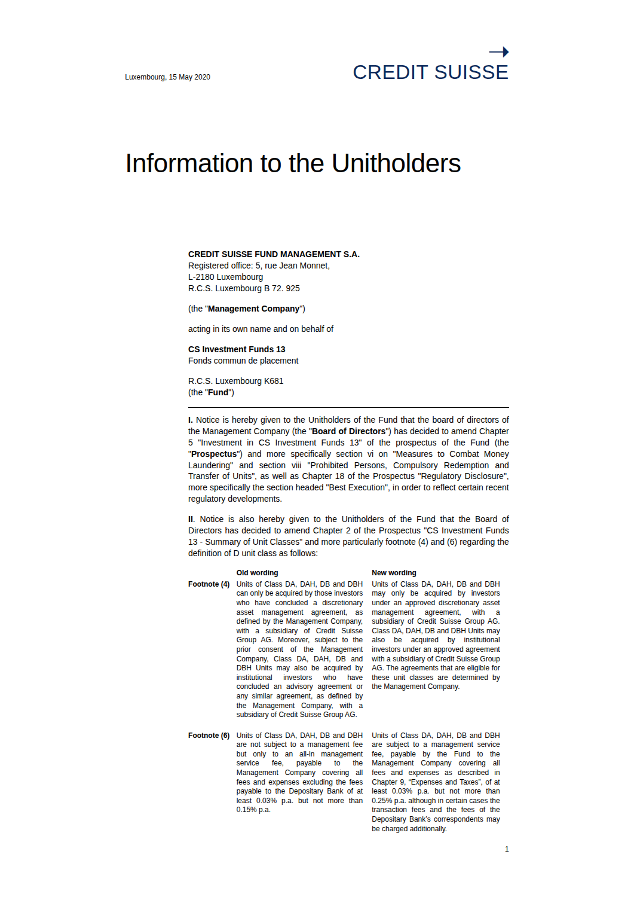Luxembourg, 15 May 2020
➝
CREDIT SUISSE
Information to the Unitholders
CREDIT SUISSE FUND MANAGEMENT S.A.
Registered office: 5, rue Jean Monnet,
L-2180 Luxembourg
R.C.S. Luxembourg B 72. 925
(the "Management Company")
acting in its own name and on behalf of
CS Investment Funds 13
Fonds commun de placement
R.C.S. Luxembourg K681
(the "Fund")
I. Notice is hereby given to the Unitholders of the Fund that the board of directors of the Management Company (the "Board of Directors") has decided to amend Chapter 5 "Investment in CS Investment Funds 13" of the prospectus of the Fund (the "Prospectus") and more specifically section vi on "Measures to Combat Money Laundering" and section viii "Prohibited Persons, Compulsory Redemption and Transfer of Units", as well as Chapter 18 of the Prospectus "Regulatory Disclosure", more specifically the section headed "Best Execution", in order to reflect certain recent regulatory developments.
II. Notice is also hereby given to the Unitholders of the Fund that the Board of Directors has decided to amend Chapter 2 of the Prospectus "CS Investment Funds 13 - Summary of Unit Classes" and more particularly footnote (4) and (6) regarding the definition of D unit class as follows:
| | Old wording | New wording |
| --- | --- | --- |
| Footnote (4) | Units of Class DA, DAH, DB and DBH can only be acquired by those investors who have concluded a discretionary asset management agreement, as defined by the Management Company, with a subsidiary of Credit Suisse Group AG. Moreover, subject to the prior consent of the Management Company, Class DA, DAH, DB and DBH Units may also be acquired by institutional investors who have concluded an advisory agreement or any similar agreement, as defined by the Management Company, with a subsidiary of Credit Suisse Group AG. | Units of Class DA, DAH, DB and DBH may only be acquired by investors under an approved discretionary asset management agreement, with a subsidiary of Credit Suisse Group AG. Class DA, DAH, DB and DBH Units may also be acquired by institutional investors under an approved agreement with a subsidiary of Credit Suisse Group AG. The agreements that are eligible for these unit classes are determined by the Management Company. |
| Footnote (6) | Units of Class DA, DAH, DB and DBH are not subject to a management fee but only to an all-in management service fee, payable to the Management Company covering all fees and expenses excluding the fees payable to the Depositary Bank of at least 0.03% p.a. but not more than 0.15% p.a. | Units of Class DA, DAH, DB and DBH are subject to a management service fee, payable by the Fund to the Management Company covering all fees and expenses as described in Chapter 9, “Expenses and Taxes”, of at least 0.03% p.a. but not more than 0.25% p.a. although in certain cases the transaction fees and the fees of the Depositary Bank’s correspondents may be charged additionally. |
1